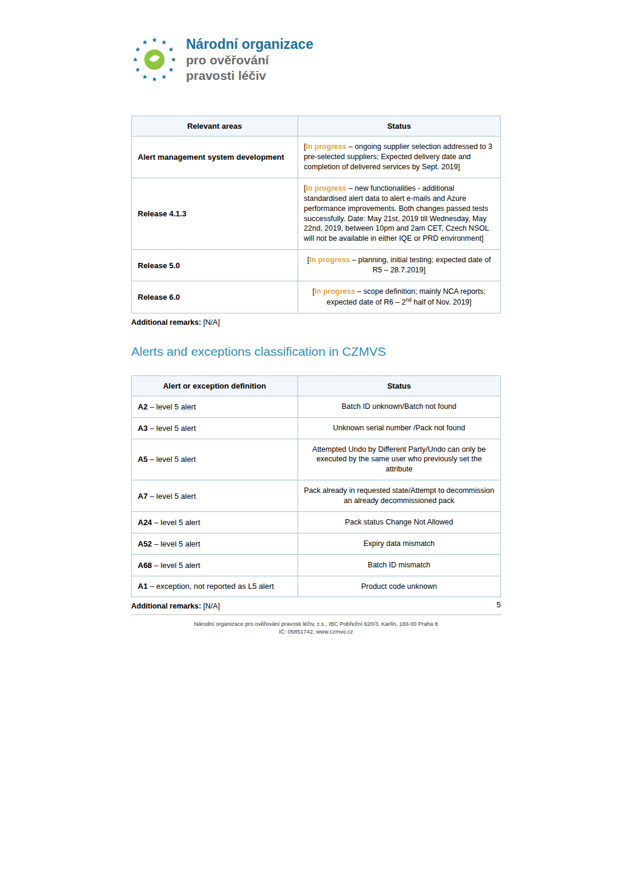Národní organizace
pro ověřování
pravosti léčiv
| Relevant areas | Status |
| --- | --- |
| Alert management system development | [ In progress – ongoing supplier selection addressed to 3 pre-selected suppliers; Expected delivery date and completion of delivered services by Sept. 2019] |
| Release 4.1.3 | [ In progress – new functionalities - additional standardised alert data to alert e-mails and Azure performance improvements. Both changes passed tests successfully. Date: May 21st, 2019 till Wednesday, May 22nd, 2019, between 10pm and 2am CET, Czech NSOL will not be available in either IQE or PRD environment] |
| Release 5.0 | [ In progress – planning, initial testing; expected date of R5 – 28.7.2019] |
| Release 6.0 | [ In progress – scope definition; mainly NCA reports; expected date of R6 – 2 nd half of Nov. 2019] |
Additional remarks: [N/A]
Alerts and exceptions classification in CZMVS
| Alert or exception definition | Status |
| --- | --- |
| A2 – level 5 alert | Batch ID unknown/Batch not found |
| A3 – level 5 alert | Unknown serial number /Pack not found |
| A5 – level 5 alert | Attempted Undo by Different Party/Undo can only be executed by the same user who previously set the attribute |
| A7 – level 5 alert | Pack already in requested state/Attempt to decommission an already decommissioned pack |
| A24 – level 5 alert | Pack status Change Not Allowed |
| A52 – level 5 alert | Expiry data mismatch |
| A68 – level 5 alert | Batch ID mismatch |
| A1 – exception, not reported as L5 alert | Product code unknown |
Additional remarks: [N/A]
5
Národní organizace pro ověřování pravosti léčiv, z.s., IBC Pobřežní 620/3, Karlín, 186 00 Praha 8
IČ: 05851742, www.czmvo.cz